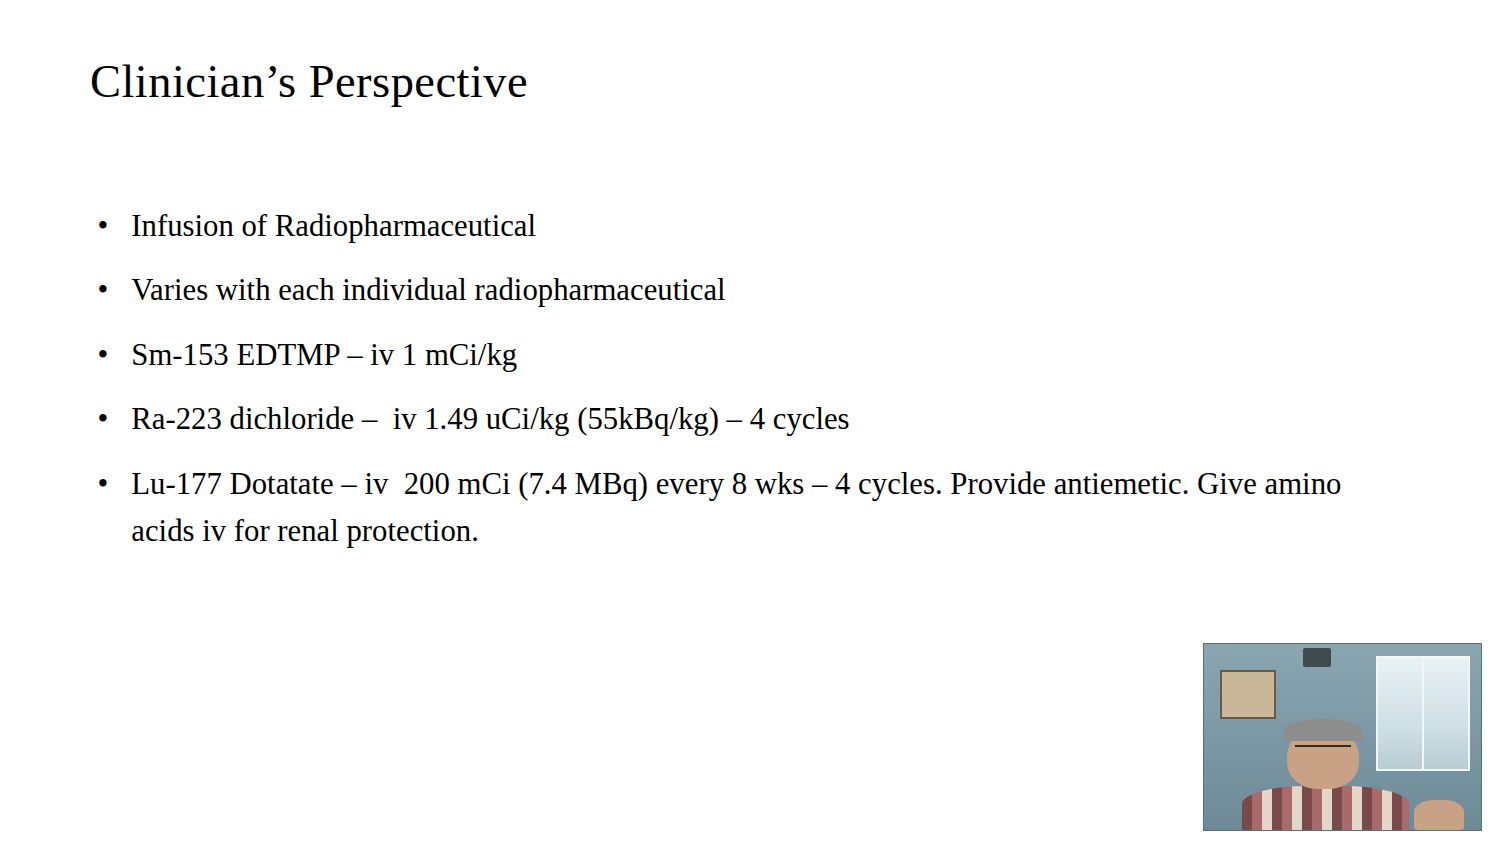Clinician’s Perspective
Infusion of Radiopharmaceutical
Varies with each individual radiopharmaceutical
Sm-153 EDTMP – iv 1 mCi/kg
Ra-223 dichloride – iv 1.49 uCi/kg (55kBq/kg) – 4 cycles
Lu-177 Dotatate – iv 200 mCi (7.4 MBq) every 8 wks – 4 cycles. Provide antiemetic. Give amino acids iv for renal protection.